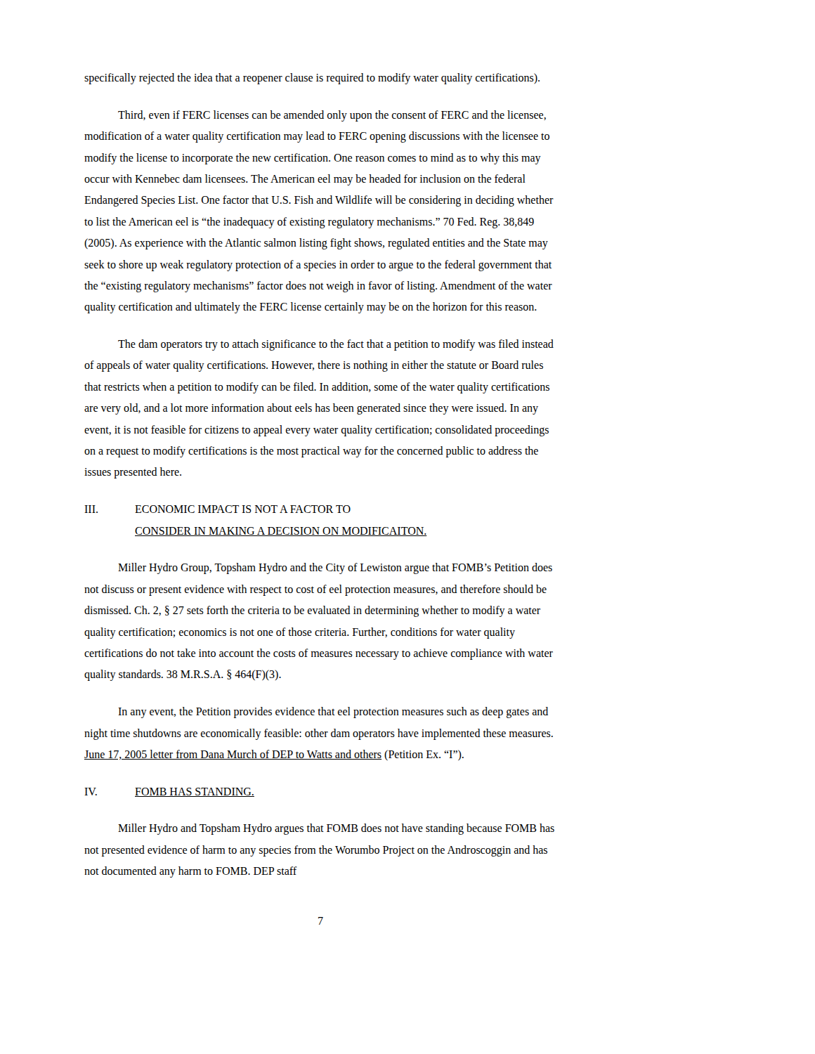specifically rejected the idea that a reopener clause is required to modify water quality certifications).
Third, even if FERC licenses can be amended only upon the consent of FERC and the licensee, modification of a water quality certification may lead to FERC opening discussions with the licensee to modify the license to incorporate the new certification. One reason comes to mind as to why this may occur with Kennebec dam licensees. The American eel may be headed for inclusion on the federal Endangered Species List. One factor that U.S. Fish and Wildlife will be considering in deciding whether to list the American eel is “the inadequacy of existing regulatory mechanisms.” 70 Fed. Reg. 38,849 (2005). As experience with the Atlantic salmon listing fight shows, regulated entities and the State may seek to shore up weak regulatory protection of a species in order to argue to the federal government that the “existing regulatory mechanisms” factor does not weigh in favor of listing. Amendment of the water quality certification and ultimately the FERC license certainly may be on the horizon for this reason.
The dam operators try to attach significance to the fact that a petition to modify was filed instead of appeals of water quality certifications. However, there is nothing in either the statute or Board rules that restricts when a petition to modify can be filed. In addition, some of the water quality certifications are very old, and a lot more information about eels has been generated since they were issued. In any event, it is not feasible for citizens to appeal every water quality certification; consolidated proceedings on a request to modify certifications is the most practical way for the concerned public to address the issues presented here.
III.
ECONOMIC IMPACT IS NOT A FACTOR TO
CONSIDER IN MAKING A DECISION ON MODIFICAITON.
Miller Hydro Group, Topsham Hydro and the City of Lewiston argue that FOMB’s Petition does not discuss or present evidence with respect to cost of eel protection measures, and therefore should be dismissed. Ch. 2, § 27 sets forth the criteria to be evaluated in determining whether to modify a water quality certification; economics is not one of those criteria. Further, conditions for water quality certifications do not take into account the costs of measures necessary to achieve compliance with water quality standards. 38 M.R.S.A. § 464(F)(3).
In any event, the Petition provides evidence that eel protection measures such as deep gates and night time shutdowns are economically feasible: other dam operators have implemented these measures. June 17, 2005 letter from Dana Murch of DEP to Watts and others (Petition Ex. “I”).
IV.
FOMB HAS STANDING.
Miller Hydro and Topsham Hydro argues that FOMB does not have standing because FOMB has not presented evidence of harm to any species from the Worumbo Project on the Androscoggin and has not documented any harm to FOMB. DEP staff
7